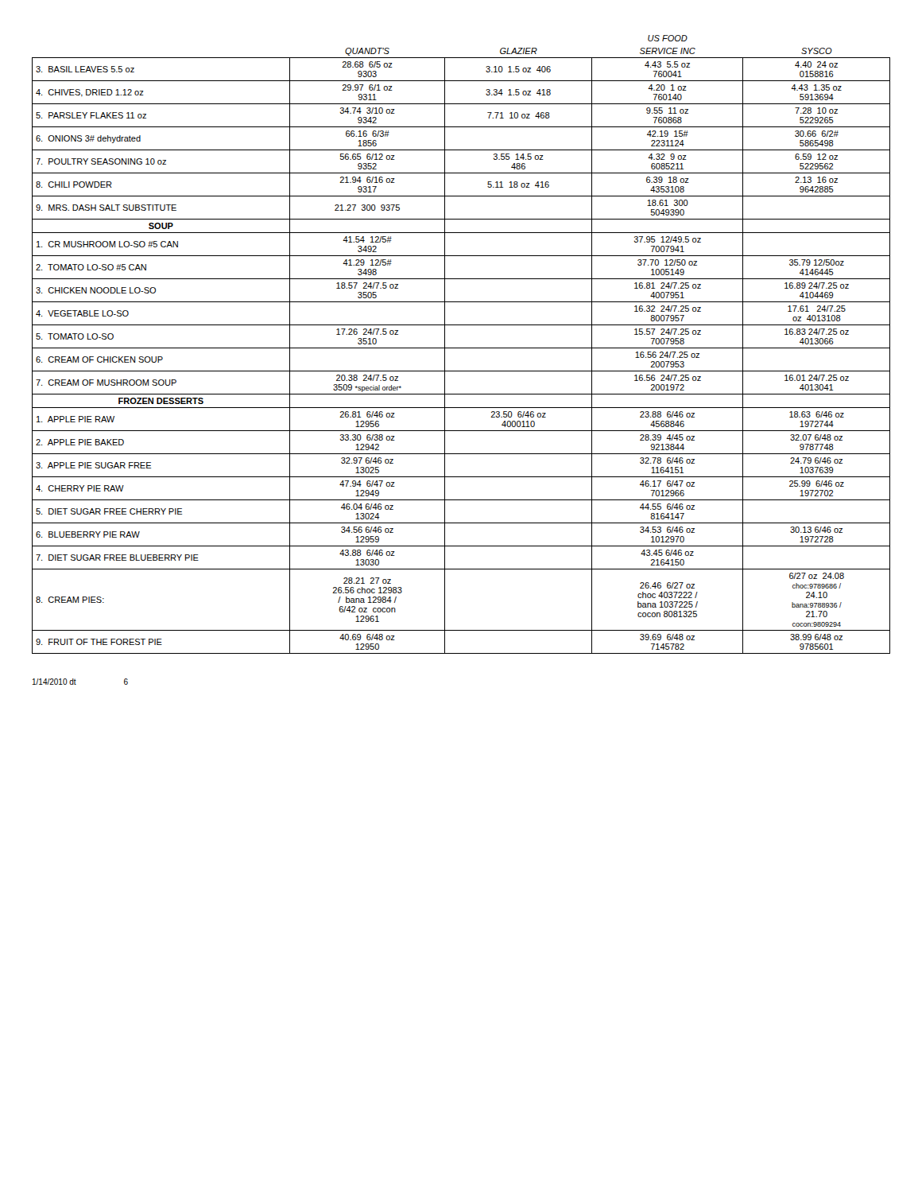| | | | US FOOD | |
| | QUANDT'S | GLAZIER | SERVICE INC | SYSCO |
| 3. BASIL LEAVES 5.5 oz | 28.68 6/5 oz 9303 | 3.10 1.5 oz 406 | 4.43 5.5 oz 760041 | 4.40 24 oz 0158816 |
| 4. CHIVES, DRIED 1.12 oz | 29.97 6/1 oz 9311 | 3.34 1.5 oz 418 | 4.20 1 oz 760140 | 4.43 1.35 oz 5913694 |
| 5. PARSLEY FLAKES 11 oz | 34.74 3/10 oz 9342 | 7.71 10 oz 468 | 9.55 11 oz 760868 | 7.28 10 oz 5229265 |
| 6. ONIONS 3# dehydrated | 66.16 6/3# 1856 | | 42.19 15# 2231124 | 30.66 6/2# 5865498 |
| 7. POULTRY SEASONING 10 oz | 56.65 6/12 oz 9352 | 3.55 14.5 oz 486 | 4.32 9 oz 6085211 | 6.59 12 oz 5229562 |
| 8. CHILI POWDER | 21.94 6/16 oz 9317 | 5.11 18 oz 416 | 6.39 18 oz 4353108 | 2.13 16 oz 9642885 |
| 9. MRS. DASH SALT SUBSTITUTE | 21.27 300 9375 | | 18.61 300 5049390 | |
| SOUP | | | | |
| 1. CR MUSHROOM LO-SO #5 CAN | 41.54 12/5# 3492 | | 37.95 12/49.5 oz 7007941 | |
| 2. TOMATO LO-SO #5 CAN | 41.29 12/5# 3498 | | 37.70 12/50 oz 1005149 | 35.79 12/50oz 4146445 |
| 3. CHICKEN NOODLE LO-SO | 18.57 24/7.5 oz 3505 | | 16.81 24/7.25 oz 4007951 | 16.89 24/7.25 oz 4104469 |
| 4. VEGETABLE LO-SO | | | 16.32 24/7.25 oz 8007957 | 17.61 24/7.25 oz 4013108 |
| 5. TOMATO LO-SO | 17.26 24/7.5 oz 3510 | | 15.57 24/7.25 oz 7007958 | 16.83 24/7.25 oz 4013066 |
| 6. CREAM OF CHICKEN SOUP | | | 16.56 24/7.25 oz 2007953 | |
| 7. CREAM OF MUSHROOM SOUP | 20.38 24/7.5 oz 3509 *special order* | | 16.56 24/7.25 oz 2001972 | 16.01 24/7.25 oz 4013041 |
| FROZEN DESSERTS | | | | |
| 1. APPLE PIE RAW | 26.81 6/46 oz 12956 | 23.50 6/46 oz 4000110 | 23.88 6/46 oz 4568846 | 18.63 6/46 oz 1972744 |
| 2. APPLE PIE BAKED | 33.30 6/38 oz 12942 | | 28.39 4/45 oz 9213844 | 32.07 6/48 oz 9787748 |
| 3. APPLE PIE SUGAR FREE | 32.97 6/46 oz 13025 | | 32.78 6/46 oz 1164151 | 24.79 6/46 oz 1037639 |
| 4. CHERRY PIE RAW | 47.94 6/47 oz 12949 | | 46.17 6/47 oz 7012966 | 25.99 6/46 oz 1972702 |
| 5. DIET SUGAR FREE CHERRY PIE | 46.04 6/46 oz 13024 | | 44.55 6/46 oz 8164147 | |
| 6. BLUEBERRY PIE RAW | 34.56 6/46 oz 12959 | | 34.53 6/46 oz 1012970 | 30.13 6/46 oz 1972728 |
| 7. DIET SUGAR FREE BLUEBERRY PIE | 43.88 6/46 oz 13030 | | 43.45 6/46 oz 2164150 | |
| 8. CREAM PIES: | 28.21 27 oz 26.56 choc 12983 / bana 12984 / 6/42 oz cocon 12961 | | 26.46 6/27 oz choc 4037222 / bana 1037225 / cocon 8081325 | 6/27 oz 24.08 choc:9789686 / 24.10 bana:9788936 / 21.70 cocon:9809294 |
| 9. FRUIT OF THE FOREST PIE | 40.69 6/48 oz 12950 | | 39.69 6/48 oz 7145782 | 38.99 6/48 oz 9785601 |
1/14/2010 dt 6